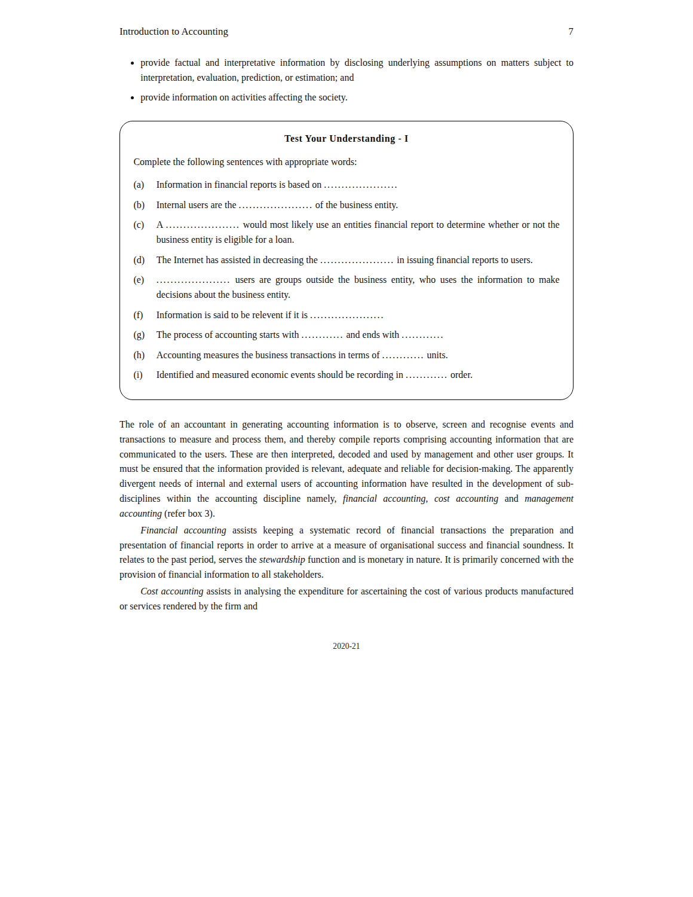Introduction to Accounting 7
provide factual and interpretative information by disclosing underlying assumptions on matters subject to interpretation, evaluation, prediction, or estimation; and
provide information on activities affecting the society.
Test Your Understanding - I
Complete the following sentences with appropriate words:
Information in financial reports is based on .....................
Internal users are the ..................... of the business entity.
A ..................... would most likely use an entities financial report to determine whether or not the business entity is eligible for a loan.
The Internet has assisted in decreasing the ..................... in issuing financial reports to users.
..................... users are groups outside the business entity, who uses the information to make decisions about the business entity.
Information is said to be relevent if it is .....................
The process of accounting starts with ............ and ends with ............
Accounting measures the business transactions in terms of ............ units.
Identified and measured economic events should be recording in ............ order.
The role of an accountant in generating accounting information is to observe, screen and recognise events and transactions to measure and process them, and thereby compile reports comprising accounting information that are communicated to the users. These are then interpreted, decoded and used by management and other user groups. It must be ensured that the information provided is relevant, adequate and reliable for decision-making. The apparently divergent needs of internal and external users of accounting information have resulted in the development of sub-disciplines within the accounting discipline namely, financial accounting, cost accounting and management accounting (refer box 3).
Financial accounting assists keeping a systematic record of financial transactions the preparation and presentation of financial reports in order to arrive at a measure of organisational success and financial soundness. It relates to the past period, serves the stewardship function and is monetary in nature. It is primarily concerned with the provision of financial information to all stakeholders.
Cost accounting assists in analysing the expenditure for ascertaining the cost of various products manufactured or services rendered by the firm and
2020-21